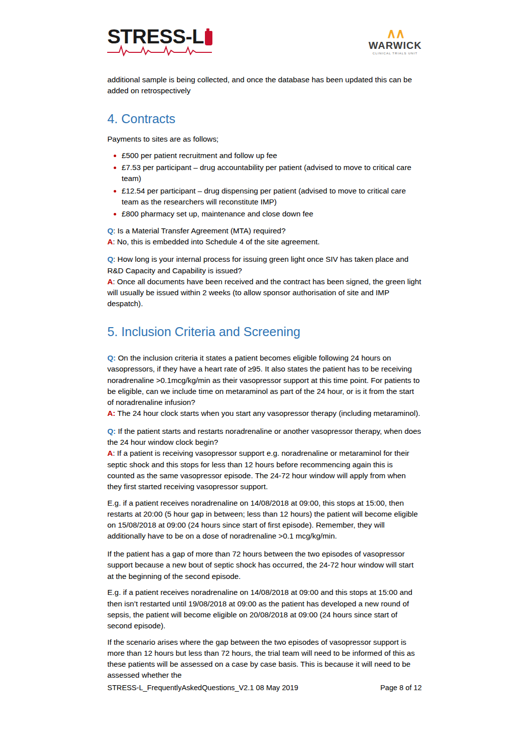STRESS-L
∧∧
WARWICK
CLINICAL TRIALS UNIT
additional sample is being collected, and once the database has been updated this can be added on retrospectively
4. Contracts
Payments to sites are as follows;
£500 per patient recruitment and follow up fee
£7.53 per participant – drug accountability per patient (advised to move to critical care team)
£12.54 per participant – drug dispensing per patient (advised to move to critical care team as the researchers will reconstitute IMP)
£800 pharmacy set up, maintenance and close down fee
Q: Is a Material Transfer Agreement (MTA) required?
A: No, this is embedded into Schedule 4 of the site agreement.
Q: How long is your internal process for issuing green light once SIV has taken place and R&D Capacity and Capability is issued?
A: Once all documents have been received and the contract has been signed, the green light will usually be issued within 2 weeks (to allow sponsor authorisation of site and IMP despatch).
5. Inclusion Criteria and Screening
Q: On the inclusion criteria it states a patient becomes eligible following 24 hours on vasopressors, if they have a heart rate of ≥95. It also states the patient has to be receiving noradrenaline >0.1mcg/kg/min as their vasopressor support at this time point. For patients to be eligible, can we include time on metaraminol as part of the 24 hour, or is it from the start of noradrenaline infusion?
A: The 24 hour clock starts when you start any vasopressor therapy (including metaraminol).
Q: If the patient starts and restarts noradrenaline or another vasopressor therapy, when does the 24 hour window clock begin?
A: If a patient is receiving vasopressor support e.g. noradrenaline or metaraminol for their septic shock and this stops for less than 12 hours before recommencing again this is counted as the same vasopressor episode. The 24-72 hour window will apply from when they first started receiving vasopressor support.
E.g. if a patient receives noradrenaline on 14/08/2018 at 09:00, this stops at 15:00, then restarts at 20:00 (5 hour gap in between; less than 12 hours) the patient will become eligible on 15/08/2018 at 09:00 (24 hours since start of first episode). Remember, they will additionally have to be on a dose of noradrenaline >0.1 mcg/kg/min.
If the patient has a gap of more than 72 hours between the two episodes of vasopressor support because a new bout of septic shock has occurred, the 24-72 hour window will start at the beginning of the second episode.
E.g. if a patient receives noradrenaline on 14/08/2018 at 09:00 and this stops at 15:00 and then isn’t restarted until 19/08/2018 at 09:00 as the patient has developed a new round of sepsis, the patient will become eligible on 20/08/2018 at 09:00 (24 hours since start of second episode).
If the scenario arises where the gap between the two episodes of vasopressor support is more than 12 hours but less than 72 hours, the trial team will need to be informed of this as these patients will be assessed on a case by case basis. This is because it will need to be assessed whether the
STRESS-L_FrequentlyAskedQuestions_V2.1 08 May 2019
Page 8 of 12